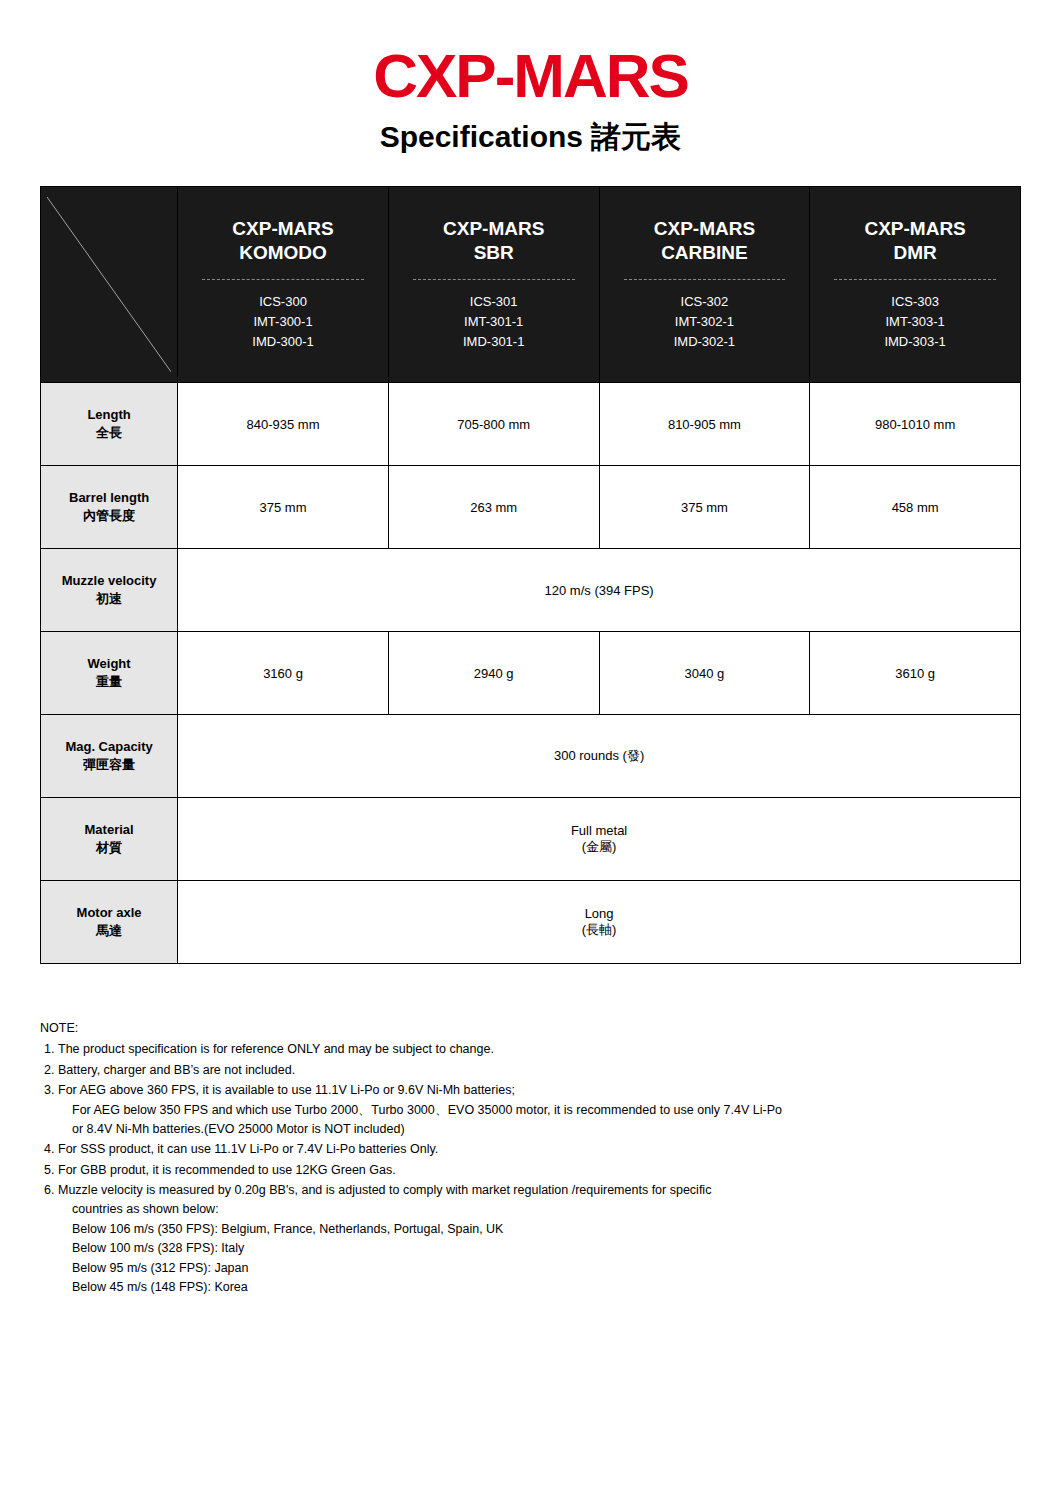CXP-MARS
Specifications 諸元表
| | CXP-MARS KOMODO ICS-300 IMT-300-1 IMD-300-1 | CXP-MARS SBR ICS-301 IMT-301-1 IMD-301-1 | CXP-MARS CARBINE ICS-302 IMT-302-1 IMD-302-1 | CXP-MARS DMR ICS-303 IMT-303-1 IMD-303-1 |
| --- | --- | --- | --- | --- |
| Length 全長 | 840-935 mm | 705-800 mm | 810-905 mm | 980-1010 mm |
| Barrel length 內管長度 | 375 mm | 263 mm | 375 mm | 458 mm |
| Muzzle velocity 初速 | 120 m/s (394 FPS) |
| Weight 重量 | 3160 g | 2940 g | 3040 g | 3610 g |
| Mag. Capacity 彈匣容量 | 300 rounds (發) |
| Material 材質 | Full metal (金屬) |
| Motor axle 馬達 | Long (長軸) |
NOTE:
The product specification is for reference ONLY and may be subject to change.
Battery, charger and BB’s are not included.
For AEG above 360 FPS, it is available to use 11.1V Li-Po or 9.6V Ni-Mh batteries; For AEG below 350 FPS and which use Turbo 2000、Turbo 3000、EVO 35000 motor, it is recommended to use only 7.4V Li-Po or 8.4V Ni-Mh batteries.(EVO 25000 Motor is NOT included)
For SSS product, it can use 11.1V Li-Po or 7.4V Li-Po batteries Only.
For GBB produt, it is recommended to use 12KG Green Gas.
Muzzle velocity is measured by 0.20g BB's, and is adjusted to comply with market regulation /requirements for specific countries as shown below: Below 106 m/s (350 FPS): Belgium, France, Netherlands, Portugal, Spain, UK Below 100 m/s (328 FPS): Italy Below 95 m/s (312 FPS): Japan Below 45 m/s (148 FPS): Korea